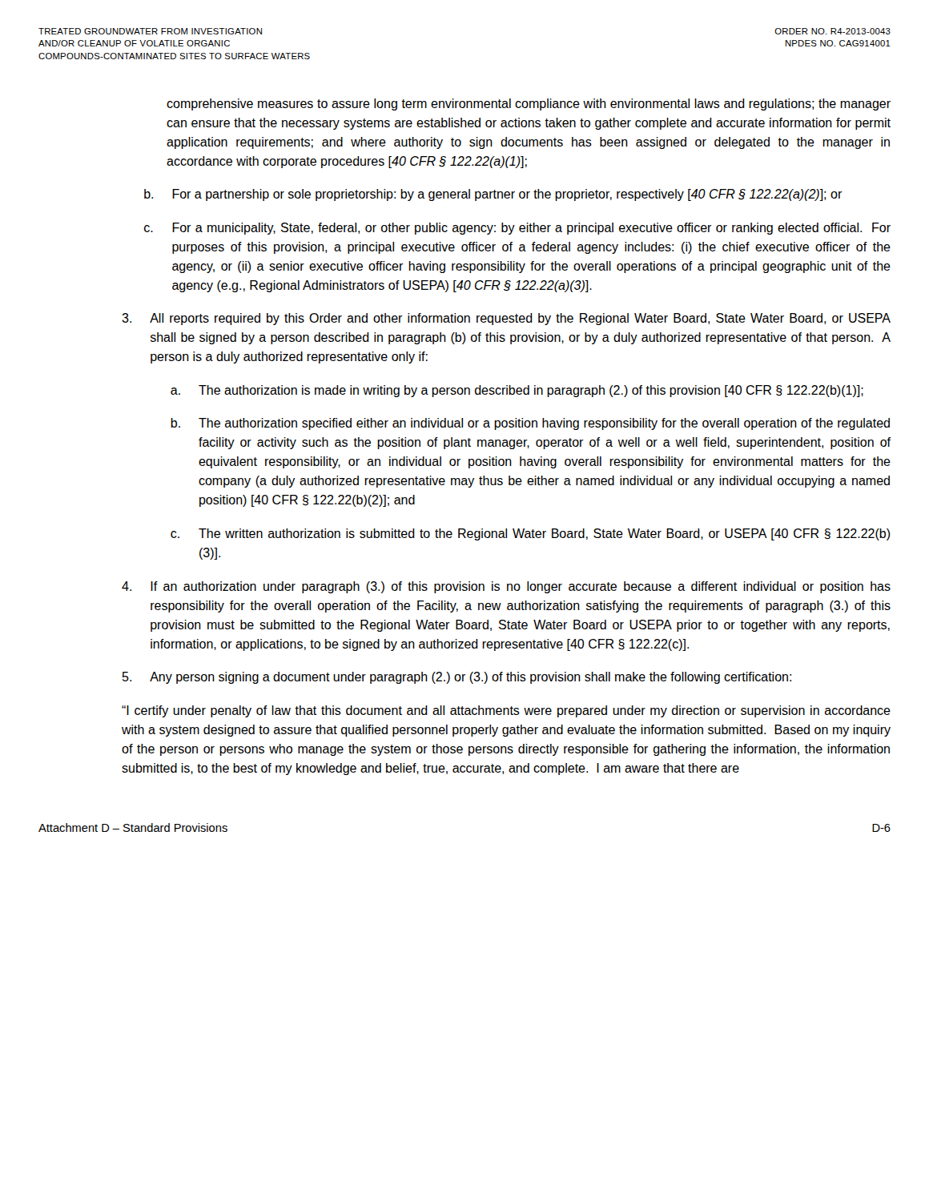Treated Groundwater from Investigation
and/or Cleanup of Volatile Organic
Compounds-Contaminated Sites to Surface Waters
Order No. R4-2013-0043
NPDES No. CAG914001
comprehensive measures to assure long term environmental compliance with environmental laws and regulations; the manager can ensure that the necessary systems are established or actions taken to gather complete and accurate information for permit application requirements; and where authority to sign documents has been assigned or delegated to the manager in accordance with corporate procedures [40 CFR § 122.22(a)(1)];
b. For a partnership or sole proprietorship: by a general partner or the proprietor, respectively [40 CFR § 122.22(a)(2)]; or
c. For a municipality, State, federal, or other public agency: by either a principal executive officer or ranking elected official. For purposes of this provision, a principal executive officer of a federal agency includes: (i) the chief executive officer of the agency, or (ii) a senior executive officer having responsibility for the overall operations of a principal geographic unit of the agency (e.g., Regional Administrators of USEPA) [40 CFR § 122.22(a)(3)].
3. All reports required by this Order and other information requested by the Regional Water Board, State Water Board, or USEPA shall be signed by a person described in paragraph (b) of this provision, or by a duly authorized representative of that person. A person is a duly authorized representative only if:
a. The authorization is made in writing by a person described in paragraph (2.) of this provision [40 CFR § 122.22(b)(1)];
b. The authorization specified either an individual or a position having responsibility for the overall operation of the regulated facility or activity such as the position of plant manager, operator of a well or a well field, superintendent, position of equivalent responsibility, or an individual or position having overall responsibility for environmental matters for the company (a duly authorized representative may thus be either a named individual or any individual occupying a named position) [40 CFR § 122.22(b)(2)]; and
c. The written authorization is submitted to the Regional Water Board, State Water Board, or USEPA [40 CFR § 122.22(b)(3)].
4. If an authorization under paragraph (3.) of this provision is no longer accurate because a different individual or position has responsibility for the overall operation of the Facility, a new authorization satisfying the requirements of paragraph (3.) of this provision must be submitted to the Regional Water Board, State Water Board or USEPA prior to or together with any reports, information, or applications, to be signed by an authorized representative [40 CFR § 122.22(c)].
5. Any person signing a document under paragraph (2.) or (3.) of this provision shall make the following certification:
“I certify under penalty of law that this document and all attachments were prepared under my direction or supervision in accordance with a system designed to assure that qualified personnel properly gather and evaluate the information submitted. Based on my inquiry of the person or persons who manage the system or those persons directly responsible for gathering the information, the information submitted is, to the best of my knowledge and belief, true, accurate, and complete. I am aware that there are
Attachment D – Standard Provisions D-6